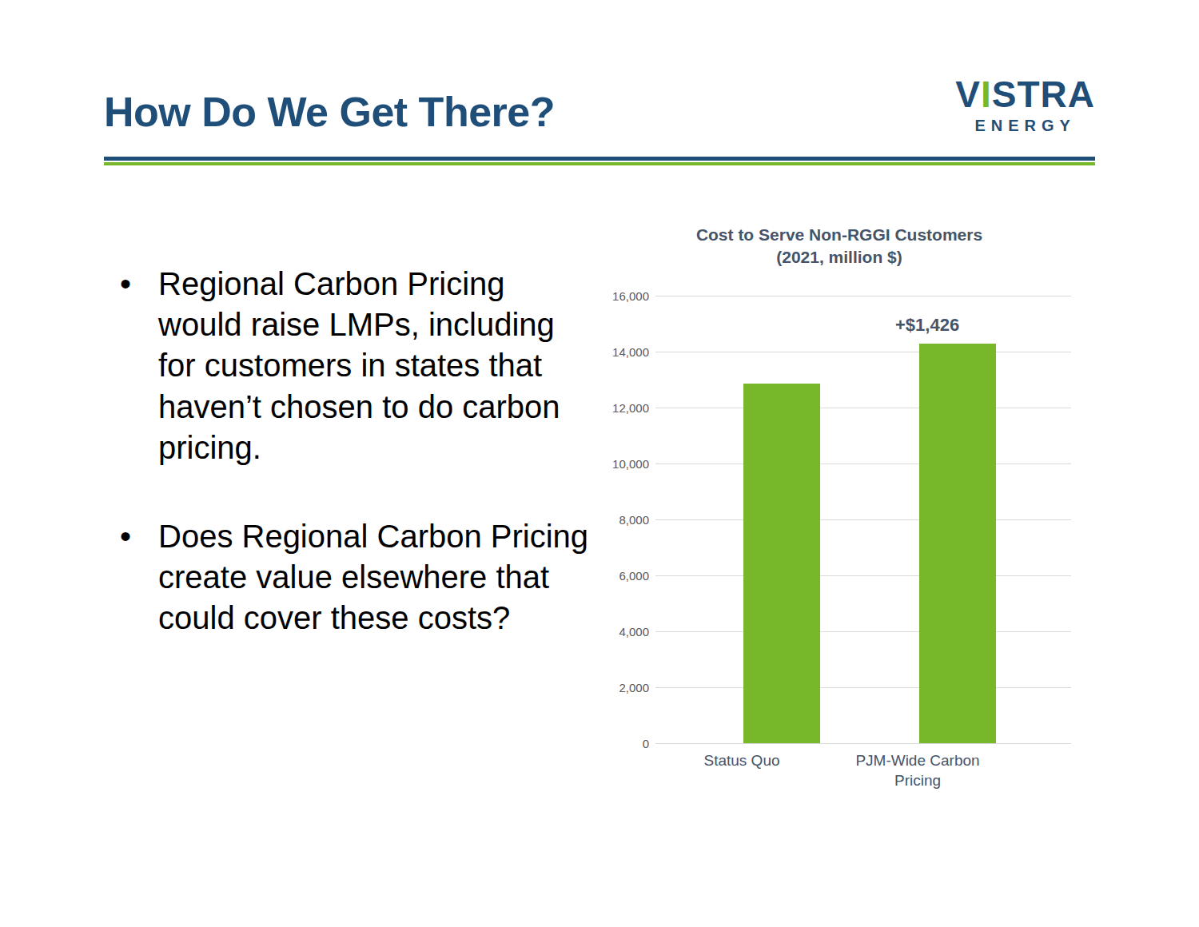How Do We Get There?
VISTRA
ENERGY
Regional Carbon Pricing would raise LMPs, including for customers in states that haven’t chosen to do carbon pricing.
Does Regional Carbon Pricing create value elsewhere that could cover these costs?
Cost to Serve Non-RGGI Customers
(2021, million $)
16,000
14,000
12,000
10,000
8,000
6,000
4,000
2,000
0
+$1,426
Status Quo
PJM-Wide Carbon Pricing